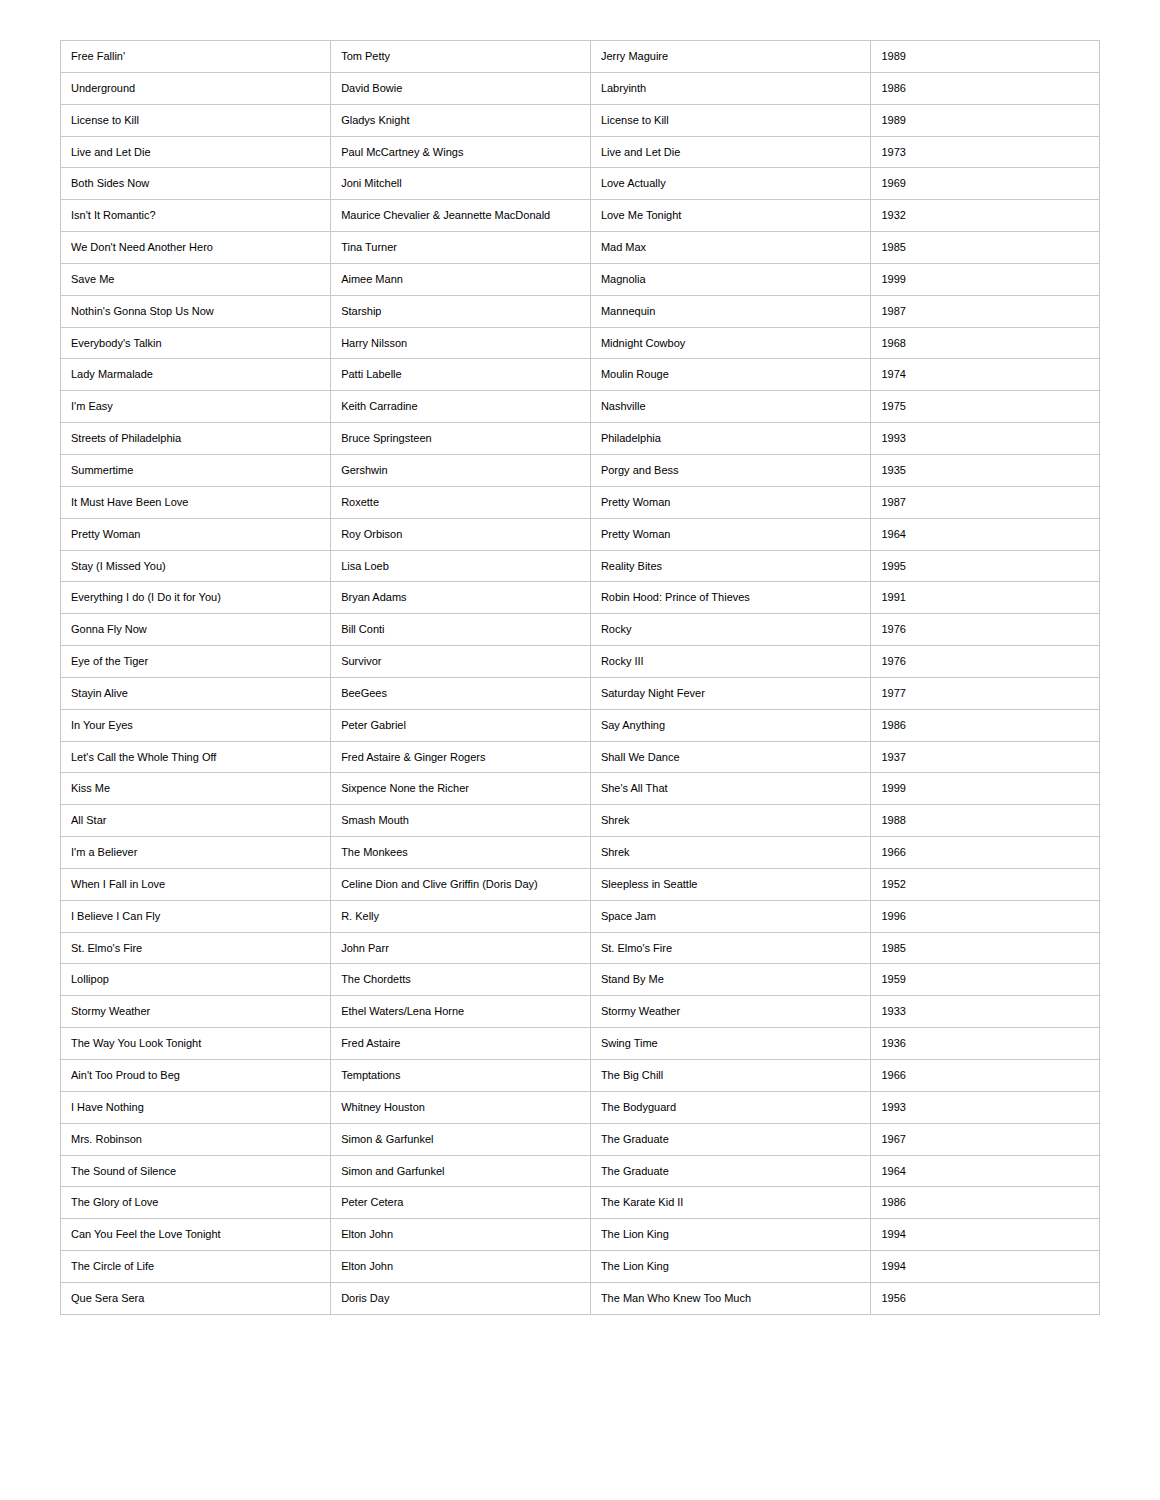| Free Fallin' | Tom Petty | Jerry Maguire | 1989 |
| Underground | David Bowie | Labryinth | 1986 |
| License to Kill | Gladys Knight | License to Kill | 1989 |
| Live and Let Die | Paul McCartney & Wings | Live and Let Die | 1973 |
| Both Sides Now | Joni Mitchell | Love Actually | 1969 |
| Isn't It Romantic? | Maurice Chevalier & Jeannette MacDonald | Love Me Tonight | 1932 |
| We Don't Need Another Hero | Tina Turner | Mad Max | 1985 |
| Save Me | Aimee Mann | Magnolia | 1999 |
| Nothin's Gonna Stop Us Now | Starship | Mannequin | 1987 |
| Everybody's Talkin | Harry Nilsson | Midnight Cowboy | 1968 |
| Lady Marmalade | Patti Labelle | Moulin Rouge | 1974 |
| I'm Easy | Keith Carradine | Nashville | 1975 |
| Streets of Philadelphia | Bruce Springsteen | Philadelphia | 1993 |
| Summertime | Gershwin | Porgy and Bess | 1935 |
| It Must Have Been Love | Roxette | Pretty Woman | 1987 |
| Pretty Woman | Roy Orbison | Pretty Woman | 1964 |
| Stay (I Missed You) | Lisa Loeb | Reality Bites | 1995 |
| Everything I do (I Do it for You) | Bryan Adams | Robin Hood: Prince of Thieves | 1991 |
| Gonna Fly Now | Bill Conti | Rocky | 1976 |
| Eye of the Tiger | Survivor | Rocky III | 1976 |
| Stayin Alive | BeeGees | Saturday Night Fever | 1977 |
| In Your Eyes | Peter Gabriel | Say Anything | 1986 |
| Let's Call the Whole Thing Off | Fred Astaire & Ginger Rogers | Shall We Dance | 1937 |
| Kiss Me | Sixpence None the Richer | She's All That | 1999 |
| All Star | Smash Mouth | Shrek | 1988 |
| I'm a Believer | The Monkees | Shrek | 1966 |
| When I Fall in Love | Celine Dion and Clive Griffin (Doris Day) | Sleepless in Seattle | 1952 |
| I Believe I Can Fly | R. Kelly | Space Jam | 1996 |
| St. Elmo's Fire | John Parr | St. Elmo's Fire | 1985 |
| Lollipop | The Chordetts | Stand By Me | 1959 |
| Stormy Weather | Ethel Waters/Lena Horne | Stormy Weather | 1933 |
| The Way You Look Tonight | Fred Astaire | Swing Time | 1936 |
| Ain't Too Proud to Beg | Temptations | The Big Chill | 1966 |
| I Have Nothing | Whitney Houston | The Bodyguard | 1993 |
| Mrs. Robinson | Simon & Garfunkel | The Graduate | 1967 |
| The Sound of Silence | Simon and Garfunkel | The Graduate | 1964 |
| The Glory of Love | Peter Cetera | The Karate Kid II | 1986 |
| Can You Feel the Love Tonight | Elton John | The Lion King | 1994 |
| The Circle of Life | Elton John | The Lion King | 1994 |
| Que Sera Sera | Doris Day | The Man Who Knew Too Much | 1956 |